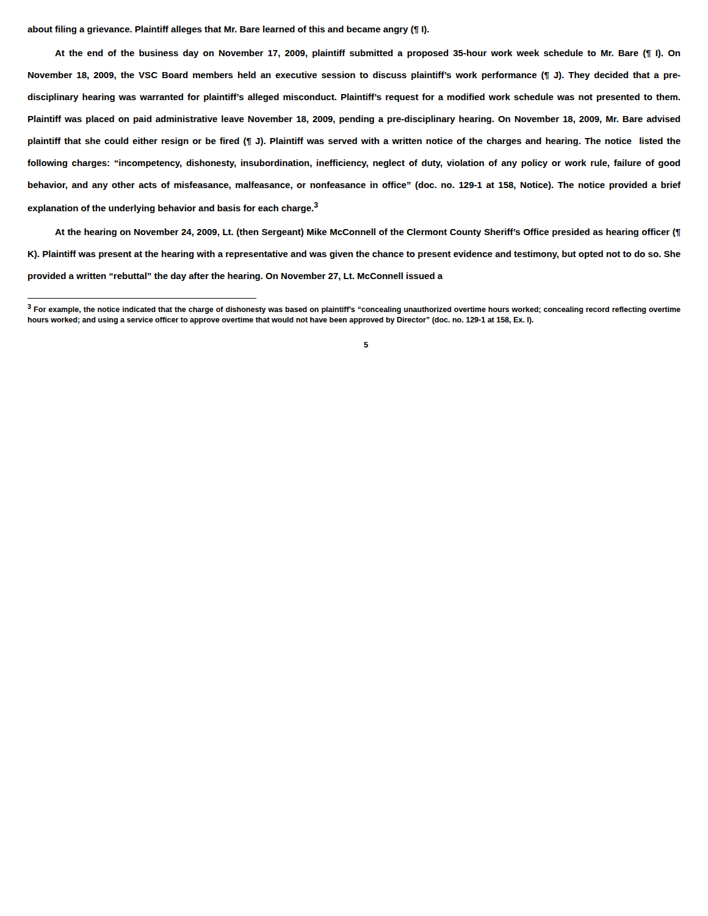about filing a grievance. Plaintiff alleges that Mr. Bare learned of this and became angry (¶ I).
At the end of the business day on November 17, 2009, plaintiff submitted a proposed 35-hour work week schedule to Mr. Bare (¶ I). On November 18, 2009, the VSC Board members held an executive session to discuss plaintiff’s work performance (¶ J). They decided that a pre-disciplinary hearing was warranted for plaintiff’s alleged misconduct. Plaintiff’s request for a modified work schedule was not presented to them. Plaintiff was placed on paid administrative leave November 18, 2009, pending a pre-disciplinary hearing. On November 18, 2009, Mr. Bare advised plaintiff that she could either resign or be fired (¶ J). Plaintiff was served with a written notice of the charges and hearing. The notice listed the following charges: “incompetency, dishonesty, insubordination, inefficiency, neglect of duty, violation of any policy or work rule, failure of good behavior, and any other acts of misfeasance, malfeasance, or nonfeasance in office” (doc. no. 129-1 at 158, Notice). The notice provided a brief explanation of the underlying behavior and basis for each charge.3
At the hearing on November 24, 2009, Lt. (then Sergeant) Mike McConnell of the Clermont County Sheriff’s Office presided as hearing officer (¶ K). Plaintiff was present at the hearing with a representative and was given the chance to present evidence and testimony, but opted not to do so. She provided a written “rebuttal” the day after the hearing. On November 27, Lt. McConnell issued a
3 For example, the notice indicated that the charge of dishonesty was based on plaintiff’s “concealing unauthorized overtime hours worked; concealing record reflecting overtime hours worked; and using a service officer to approve overtime that would not have been approved by Director” (doc. no. 129-1 at 158, Ex. I).
5